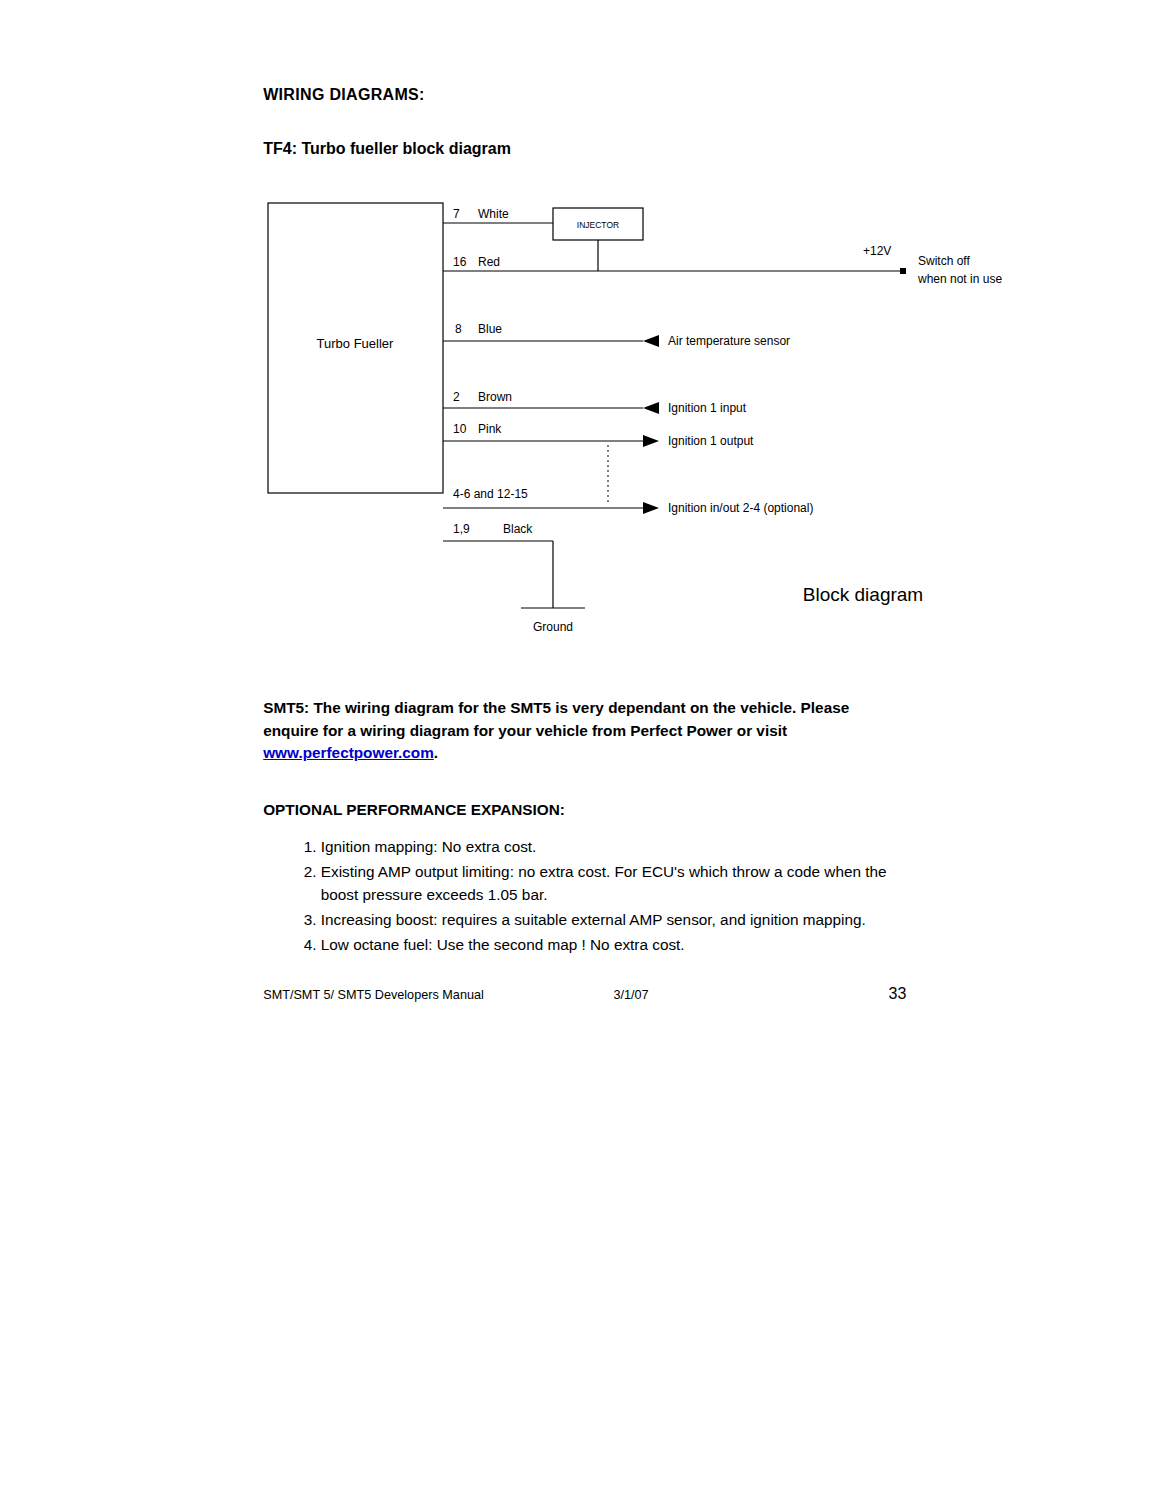WIRING DIAGRAMS:
TF4: Turbo fueller block diagram
Turbo Fueller 7 White INJECTOR 16 Red +12V Switch off when not in use 8 Blue Air temperature sensor 2 Brown Ignition 1 input 10 Pink Ignition 1 output 4-6 and 12-15 Ignition in/out 2-4 (optional) 1,9 Black Ground Block diagram
SMT5: The wiring diagram for the SMT5 is very dependant on the vehicle. Please enquire for a wiring diagram for your vehicle from Perfect Power or visit www.perfectpower.com.
OPTIONAL PERFORMANCE EXPANSION:
Ignition mapping: No extra cost.
Existing AMP output limiting: no extra cost. For ECU's which throw a code when the boost pressure exceeds 1.05 bar.
Increasing boost: requires a suitable external AMP sensor, and ignition mapping.
Low octane fuel: Use the second map ! No extra cost.
SMT/SMT 5/ SMT5 Developers Manual 3/1/07 33